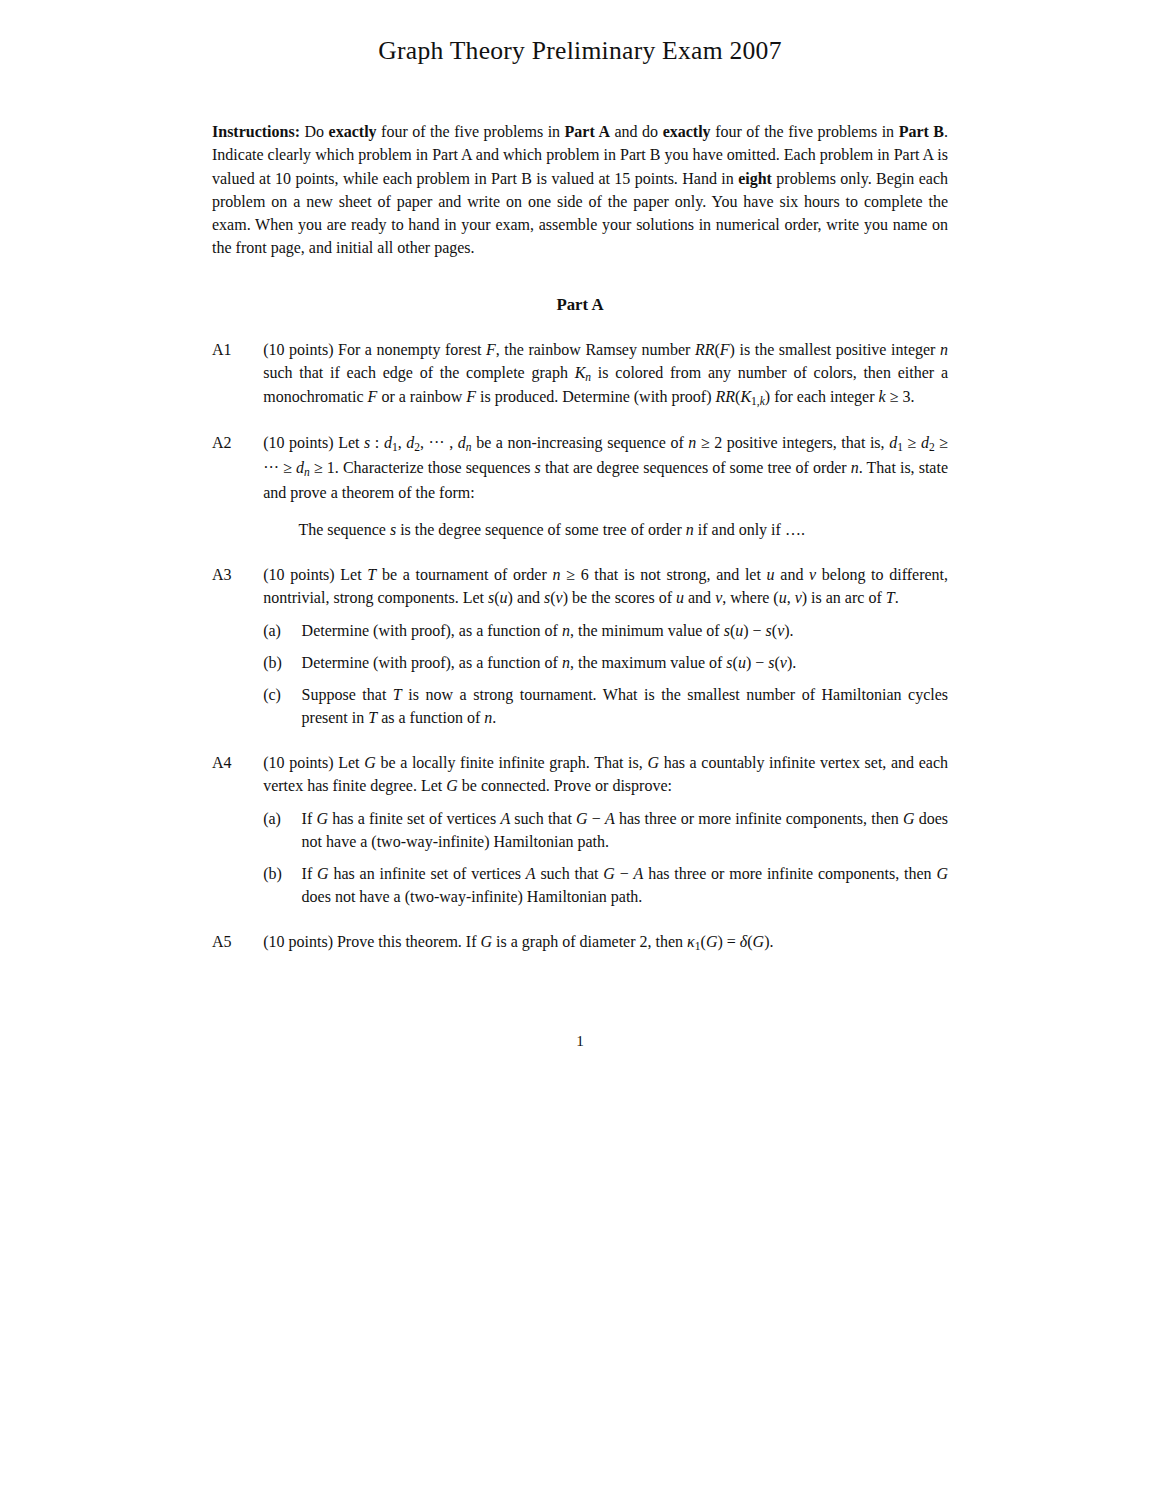Graph Theory Preliminary Exam 2007
Instructions: Do exactly four of the five problems in Part A and do exactly four of the five problems in Part B. Indicate clearly which problem in Part A and which problem in Part B you have omitted. Each problem in Part A is valued at 10 points, while each problem in Part B is valued at 15 points. Hand in eight problems only. Begin each problem on a new sheet of paper and write on one side of the paper only. You have six hours to complete the exam. When you are ready to hand in your exam, assemble your solutions in numerical order, write you name on the front page, and initial all other pages.
Part A
A1 (10 points) For a nonempty forest F, the rainbow Ramsey number RR(F) is the smallest positive integer n such that if each edge of the complete graph Kn is colored from any number of colors, then either a monochromatic F or a rainbow F is produced. Determine (with proof) RR(K1,k) for each integer k ≥ 3.
A2 (10 points) Let s : d1, d2, ··· , dn be a non-increasing sequence of n ≥ 2 positive integers, that is, d1 ≥ d2 ≥ ··· ≥ dn ≥ 1. Characterize those sequences s that are degree sequences of some tree of order n. That is, state and prove a theorem of the form:
The sequence s is the degree sequence of some tree of order n if and only if ….
A3 (10 points) Let T be a tournament of order n ≥ 6 that is not strong, and let u and v belong to different, nontrivial, strong components. Let s(u) and s(v) be the scores of u and v, where (u, v) is an arc of T.
(a) Determine (with proof), as a function of n, the minimum value of s(u) − s(v).
(b) Determine (with proof), as a function of n, the maximum value of s(u) − s(v).
(c) Suppose that T is now a strong tournament. What is the smallest number of Hamiltonian cycles present in T as a function of n.
A4 (10 points) Let G be a locally finite infinite graph. That is, G has a countably infinite vertex set, and each vertex has finite degree. Let G be connected. Prove or disprove:
(a) If G has a finite set of vertices A such that G − A has three or more infinite components, then G does not have a (two-way-infinite) Hamiltonian path.
(b) If G has an infinite set of vertices A such that G − A has three or more infinite components, then G does not have a (two-way-infinite) Hamiltonian path.
A5 (10 points) Prove this theorem. If G is a graph of diameter 2, then κ1(G) = δ(G).
1